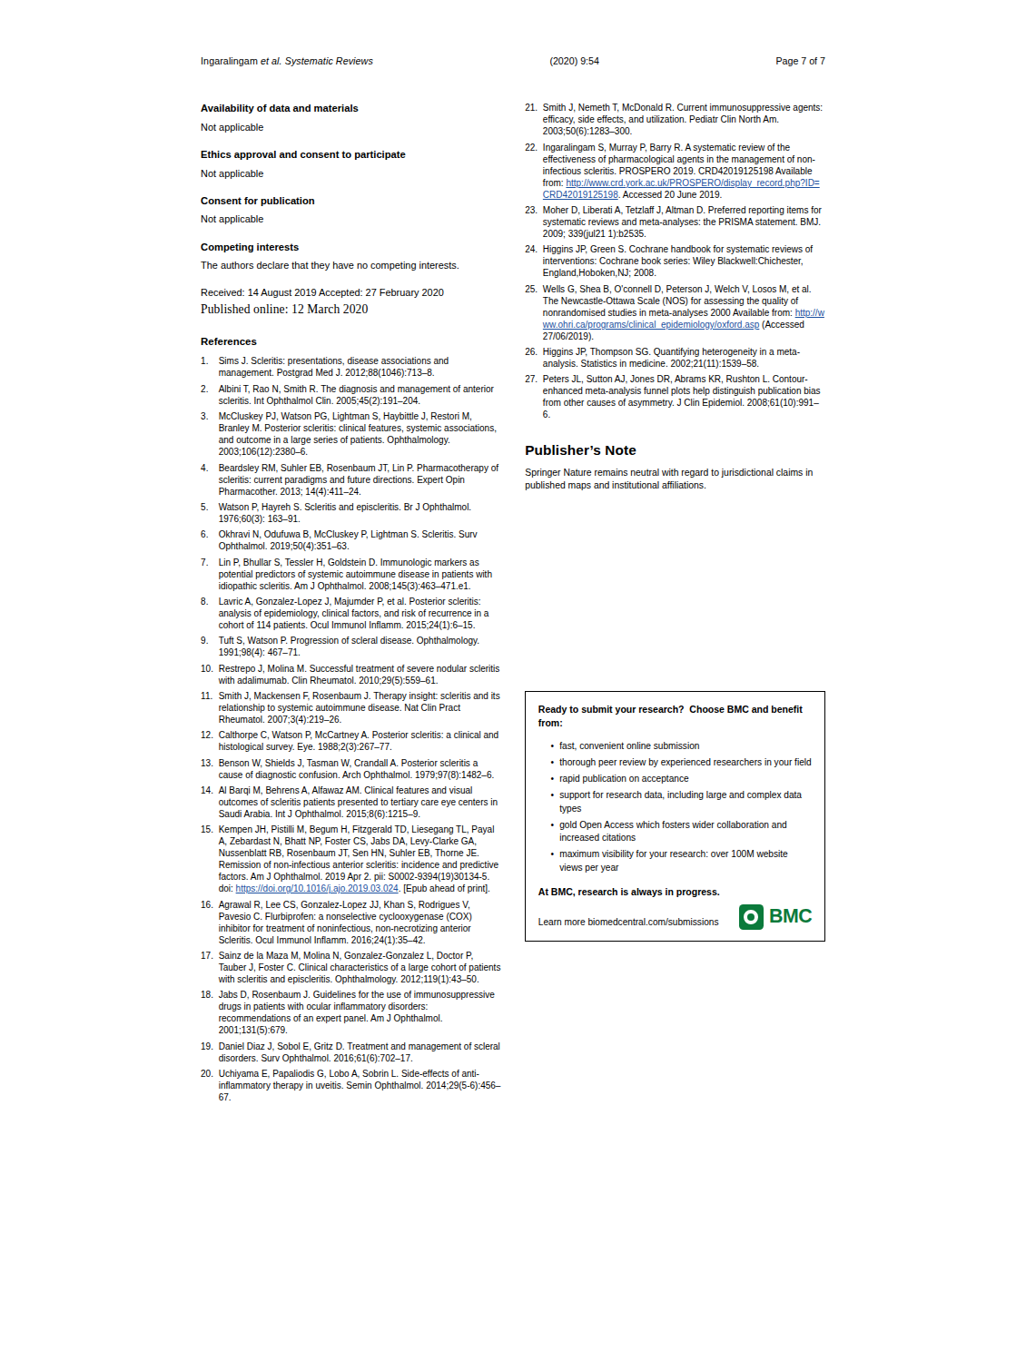Ingaralingam et al. Systematic Reviews
(2020) 9:54
Page 7 of 7
Availability of data and materials
Not applicable
Ethics approval and consent to participate
Not applicable
Consent for publication
Not applicable
Competing interests
The authors declare that they have no competing interests.
Received: 14 August 2019 Accepted: 27 February 2020
Published online: 12 March 2020
References
Sims J. Scleritis: presentations, disease associations and management. Postgrad Med J. 2012;88(1046):713–8.
Albini T, Rao N, Smith R. The diagnosis and management of anterior scleritis. Int Ophthalmol Clin. 2005;45(2):191–204.
McCluskey PJ, Watson PG, Lightman S, Haybittle J, Restori M, Branley M. Posterior scleritis: clinical features, systemic associations, and outcome in a large series of patients. Ophthalmology. 2003;106(12):2380–6.
Beardsley RM, Suhler EB, Rosenbaum JT, Lin P. Pharmacotherapy of scleritis: current paradigms and future directions. Expert Opin Pharmacother. 2013; 14(4):411–24.
Watson P, Hayreh S. Scleritis and episcleritis. Br J Ophthalmol. 1976;60(3): 163–91.
Okhravi N, Odufuwa B, McCluskey P, Lightman S. Scleritis. Surv Ophthalmol. 2019;50(4):351–63.
Lin P, Bhullar S, Tessler H, Goldstein D. Immunologic markers as potential predictors of systemic autoimmune disease in patients with idiopathic scleritis. Am J Ophthalmol. 2008;145(3):463–471.e1.
Lavric A, Gonzalez-Lopez J, Majumder P, et al. Posterior scleritis: analysis of epidemiology, clinical factors, and risk of recurrence in a cohort of 114 patients. Ocul Immunol Inflamm. 2015;24(1):6–15.
Tuft S, Watson P. Progression of scleral disease. Ophthalmology. 1991;98(4): 467–71.
Restrepo J, Molina M. Successful treatment of severe nodular scleritis with adalimumab. Clin Rheumatol. 2010;29(5):559–61.
Smith J, Mackensen F, Rosenbaum J. Therapy insight: scleritis and its relationship to systemic autoimmune disease. Nat Clin Pract Rheumatol. 2007;3(4):219–26.
Calthorpe C, Watson P, McCartney A. Posterior scleritis: a clinical and histological survey. Eye. 1988;2(3):267–77.
Benson W, Shields J, Tasman W, Crandall A. Posterior scleritis a cause of diagnostic confusion. Arch Ophthalmol. 1979;97(8):1482–6.
Al Barqi M, Behrens A, Alfawaz AM. Clinical features and visual outcomes of scleritis patients presented to tertiary care eye centers in Saudi Arabia. Int J Ophthalmol. 2015;8(6):1215–9.
Kempen JH, Pistilli M, Begum H, Fitzgerald TD, Liesegang TL, Payal A, Zebardast N, Bhatt NP, Foster CS, Jabs DA, Levy-Clarke GA, Nussenblatt RB, Rosenbaum JT, Sen HN, Suhler EB, Thorne JE. Remission of non-infectious anterior scleritis: incidence and predictive factors. Am J Ophthalmol. 2019 Apr 2. pii: S0002-9394(19)30134-5. doi: https://doi.org/10.1016/j.ajo.2019.03.024. [Epub ahead of print].
Agrawal R, Lee CS, Gonzalez-Lopez JJ, Khan S, Rodrigues V, Pavesio C. Flurbiprofen: a nonselective cyclooxygenase (COX) inhibitor for treatment of noninfectious, non-necrotizing anterior Scleritis. Ocul Immunol Inflamm. 2016;24(1):35–42.
Sainz de la Maza M, Molina N, Gonzalez-Gonzalez L, Doctor P, Tauber J, Foster C. Clinical characteristics of a large cohort of patients with scleritis and episcleritis. Ophthalmology. 2012;119(1):43–50.
Jabs D, Rosenbaum J. Guidelines for the use of immunosuppressive drugs in patients with ocular inflammatory disorders: recommendations of an expert panel. Am J Ophthalmol. 2001;131(5):679.
Daniel Diaz J, Sobol E, Gritz D. Treatment and management of scleral disorders. Surv Ophthalmol. 2016;61(6):702–17.
Uchiyama E, Papaliodis G, Lobo A, Sobrin L. Side-effects of anti-inflammatory therapy in uveitis. Semin Ophthalmol. 2014;29(5-6):456–67.
Smith J, Nemeth T, McDonald R. Current immunosuppressive agents: efficacy, side effects, and utilization. Pediatr Clin North Am. 2003;50(6):1283–300.
Ingaralingam S, Murray P, Barry R. A systematic review of the effectiveness of pharmacological agents in the management of non-infectious scleritis. PROSPERO 2019. CRD42019125198 Available from: http://www.crd.york.ac.uk/PROSPERO/display_record.php?ID=CRD42019125198. Accessed 20 June 2019.
Moher D, Liberati A, Tetzlaff J, Altman D. Preferred reporting items for systematic reviews and meta-analyses: the PRISMA statement. BMJ. 2009; 339(jul21 1):b2535.
Higgins JP, Green S. Cochrane handbook for systematic reviews of interventions: Cochrane book series: Wiley Blackwell:Chichester, England,Hoboken,NJ; 2008.
Wells G, Shea B, O'connell D, Peterson J, Welch V, Losos M, et al. The Newcastle-Ottawa Scale (NOS) for assessing the quality of nonrandomised studies in meta-analyses 2000 Available from: http://www.ohri.ca/programs/clinical_epidemiology/oxford.asp (Accessed 27/06/2019).
Higgins JP, Thompson SG. Quantifying heterogeneity in a meta-analysis. Statistics in medicine. 2002;21(11):1539–58.
Peters JL, Sutton AJ, Jones DR, Abrams KR, Rushton L. Contour-enhanced meta-analysis funnel plots help distinguish publication bias from other causes of asymmetry. J Clin Epidemiol. 2008;61(10):991–6.
Publisher’s Note
Springer Nature remains neutral with regard to jurisdictional claims in published maps and institutional affiliations.
Ready to submit your research? Choose BMC and benefit from:
fast, convenient online submission
thorough peer review by experienced researchers in your field
rapid publication on acceptance
support for research data, including large and complex data types
gold Open Access which fosters wider collaboration and increased citations
maximum visibility for your research: over 100M website views per year
At BMC, research is always in progress.
Learn more biomedcentral.com/submissions
BMC